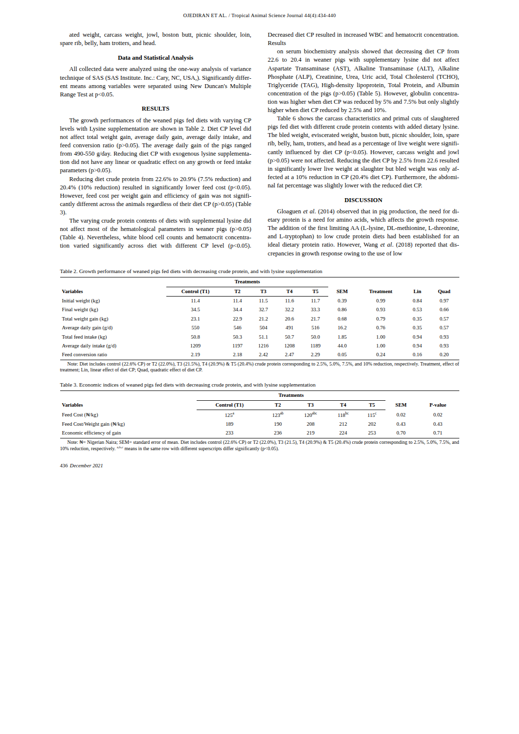OJEDIRAN ET AL. / Tropical Animal Science Journal 44(4):434-440
ated weight, carcass weight, jowl, boston butt, picnic shoulder, loin, spare rib, belly, ham trotters, and head.
Data and Statistical Analysis
All collected data were analyzed using the one-way analysis of variance technique of SAS (SAS Institute. Inc.: Cary, NC, USA,). Significantly different means among variables were separated using New Duncan's Multiple Range Test at p<0.05.
RESULTS
The growth performances of the weaned pigs fed diets with varying CP levels with Lysine supplementation are shown in Table 2. Diet CP level did not affect total weight gain, average daily gain, average daily intake, and feed conversion ratio (p>0.05). The average daily gain of the pigs ranged from 490-550 g/day. Reducing diet CP with exogenous lysine supplementation did not have any linear or quadratic effect on any growth or feed intake parameters (p>0.05).
Reducing diet crude protein from 22.6% to 20.9% (7.5% reduction) and 20.4% (10% reduction) resulted in significantly lower feed cost (p<0.05). However, feed cost per weight gain and efficiency of gain was not significantly different across the animals regardless of their diet CP (p>0.05) (Table 3).
The varying crude protein contents of diets with supplemental lysine did not affect most of the hematological parameters in weaner pigs (p>0.05) (Table 4). Nevertheless, white blood cell counts and hematocrit concentration varied significantly across diet with different CP level (p<0.05). Decreased diet CP resulted in increased WBC and hematocrit concentration. Results
on serum biochemistry analysis showed that decreasing diet CP from 22.6 to 20.4 in weaner pigs with supplementary lysine did not affect Aspartate Transaminase (AST), Alkaline Transaminase (ALT), Alkaline Phosphate (ALP), Creatinine, Urea, Uric acid, Total Cholesterol (TCHO), Triglyceride (TAG), High-density lipoprotein, Total Protein, and Albumin concentration of the pigs (p>0.05) (Table 5). However, globulin concentration was higher when diet CP was reduced by 5% and 7.5% but only slightly higher when diet CP reduced by 2.5% and 10%.
Table 6 shows the carcass characteristics and primal cuts of slaughtered pigs fed diet with different crude protein contents with added dietary lysine. The bled weight, eviscerated weight, buston butt, picnic shoulder, loin, spare rib, belly, ham, trotters, and head as a percentage of live weight were significantly influenced by diet CP (p<0.05). However, carcass weight and jowl (p>0.05) were not affected. Reducing the diet CP by 2.5% from 22.6 resulted in significantly lower live weight at slaughter but bled weight was only affected at a 10% reduction in CP (20.4% diet CP). Furthermore, the abdominal fat percentage was slightly lower with the reduced diet CP.
DISCUSSION
Gloaguen et al. (2014) observed that in pig production, the need for dietary protein is a need for amino acids, which affects the growth response. The addition of the first limiting AA (L-lysine, DL-methionine, L-threonine, and L-tryptophan) to low crude protein diets had been established for an ideal dietary protein ratio. However, Wang et al. (2018) reported that discrepancies in growth response owing to the use of low
Table 2. Growth performance of weaned pigs fed diets with decreasing crude protein, and with lysine supplementation
| Variables | Treatments | SEM | Treatment | Lin | Quad |
| --- | --- | --- | --- | --- | --- |
| Control (T1) | T2 | T3 | T4 | T5 |
| Initial weight (kg) | 11.4 | 11.4 | 11.5 | 11.6 | 11.7 | 0.39 | 0.99 | 0.84 | 0.97 |
| Final weight (kg) | 34.5 | 34.4 | 32.7 | 32.2 | 33.3 | 0.86 | 0.93 | 0.53 | 0.66 |
| Total weight gain (kg) | 23.1 | 22.9 | 21.2 | 20.6 | 21.7 | 0.68 | 0.79 | 0.35 | 0.57 |
| Average daily gain (g/d) | 550 | 546 | 504 | 491 | 516 | 16.2 | 0.76 | 0.35 | 0.57 |
| Total feed intake (kg) | 50.8 | 50.3 | 51.1 | 50.7 | 50.0 | 1.85 | 1.00 | 0.94 | 0.93 |
| Average daily intake (g/d) | 1209 | 1197 | 1216 | 1208 | 1189 | 44.0 | 1.00 | 0.94 | 0.93 |
| Feed conversion ratio | 2.19 | 2.18 | 2.42 | 2.47 | 2.29 | 0.05 | 0.24 | 0.16 | 0.20 |
Note: Diet includes control (22.6% CP) or T2 (22.0%), T3 (21.5%), T4 (20.9%) & T5 (20.4%) crude protein corresponding to 2.5%, 5.0%, 7.5%, and 10% reduction, respectively. Treatment, effect of treatment; Lin, linear effect of diet CP; Quad, quadratic effect of diet CP.
Table 3. Economic indices of weaned pigs fed diets with decreasing crude protein, and with lysine supplementation
| Variables | Treatments | SEM | P-value |
| --- | --- | --- | --- |
| Control (T1) | T2 | T3 | T4 | T5 |
| Feed Cost (₦/kg) | 125 a | 123 ab | 120 abc | 118 bc | 115 c | 0.02 | 0.02 |
| Feed Cost/Weight gain (₦/kg) | 189 | 190 | 208 | 212 | 202 | 0.43 | 0.43 |
| Economic efficiency of gain | 233 | 236 | 219 | 224 | 253 | 0.70 | 0.71 |
Note: ₦= Nigerian Naira; SEM= standard error of mean. Diet includes control (22.6% CP) or T2 (22.0%), T3 (21.5), T4 (20.9%) & T5 (20.4%) crude protein corresponding to 2.5%, 5.0%, 7.5%, and 10% reduction, respectively. a,b,c means in the same row with different superscripts differ significantly (p<0.05).
436 December 2021